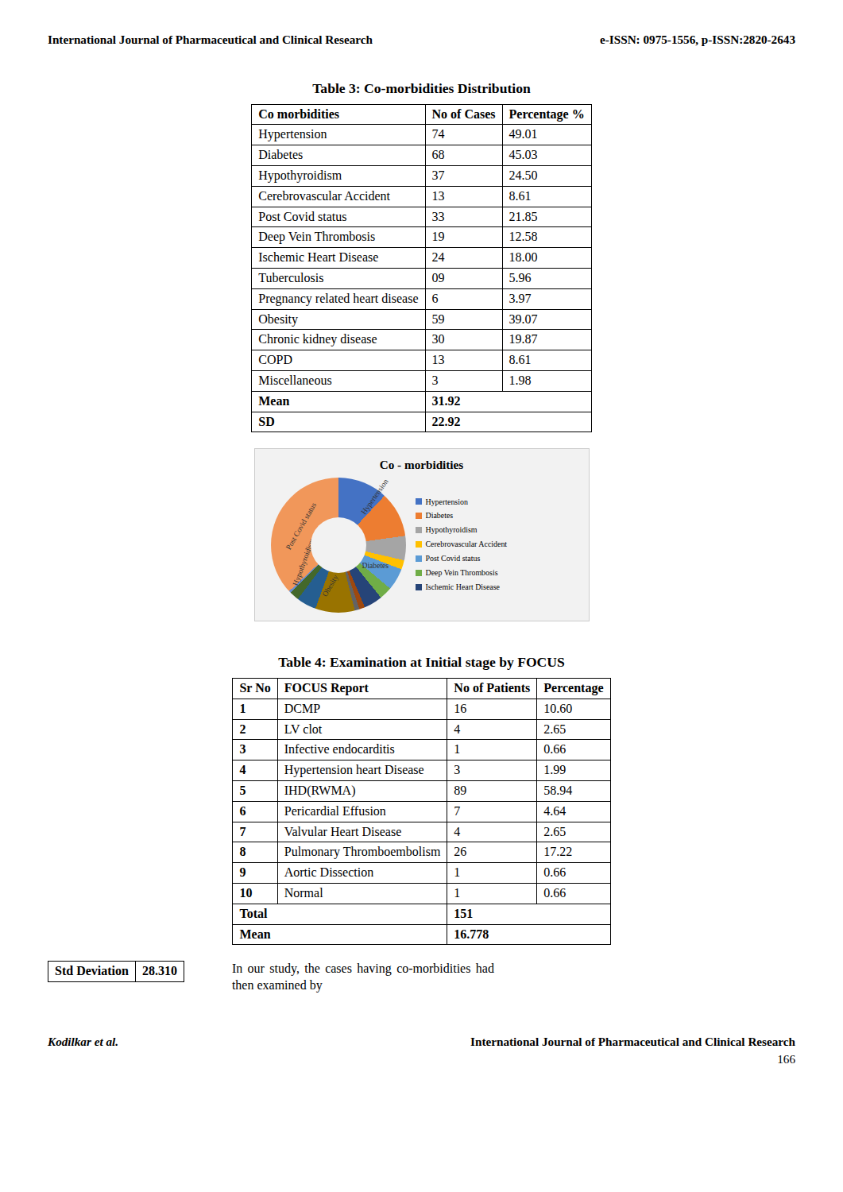International Journal of Pharmaceutical and Clinical Research e-ISSN: 0975-1556, p-ISSN:2820-2643
Table 3: Co-morbidities Distribution
| Co morbidities | No of Cases | Percentage % |
| --- | --- | --- |
| Hypertension | 74 | 49.01 |
| Diabetes | 68 | 45.03 |
| Hypothyroidism | 37 | 24.50 |
| Cerebrovascular Accident | 13 | 8.61 |
| Post Covid status | 33 | 21.85 |
| Deep Vein Thrombosis | 19 | 12.58 |
| Ischemic Heart Disease | 24 | 18.00 |
| Tuberculosis | 09 | 5.96 |
| Pregnancy related heart disease | 6 | 3.97 |
| Obesity | 59 | 39.07 |
| Chronic kidney disease | 30 | 19.87 |
| COPD | 13 | 8.61 |
| Miscellaneous | 3 | 1.98 |
| Mean | 31.92 |
| SD | 22.92 |
Co - morbidities
Hypertension Diabetes Obesity Hypothyroidism Post Covid status
Hypertension
Diabetes
Hypothyroidism
Cerebrovascular Accident
Post Covid status
Deep Vein Thrombosis
Ischemic Heart Disease
Table 4: Examination at Initial stage by FOCUS
| Sr No | FOCUS Report | No of Patients | Percentage |
| --- | --- | --- | --- |
| 1 | DCMP | 16 | 10.60 |
| 2 | LV clot | 4 | 2.65 |
| 3 | Infective endocarditis | 1 | 0.66 |
| 4 | Hypertension heart Disease | 3 | 1.99 |
| 5 | IHD(RWMA) | 89 | 58.94 |
| 6 | Pericardial Effusion | 7 | 4.64 |
| 7 | Valvular Heart Disease | 4 | 2.65 |
| 8 | Pulmonary Thromboembolism | 26 | 17.22 |
| 9 | Aortic Dissection | 1 | 0.66 |
| 10 | Normal | 1 | 0.66 |
| Total | 151 |
| Mean | 16.778 |
| Std Deviation | 28.310 |
In our study, the cases having co-morbidities had then examined by
Kodilkar et al. International Journal of Pharmaceutical and Clinical Research
166